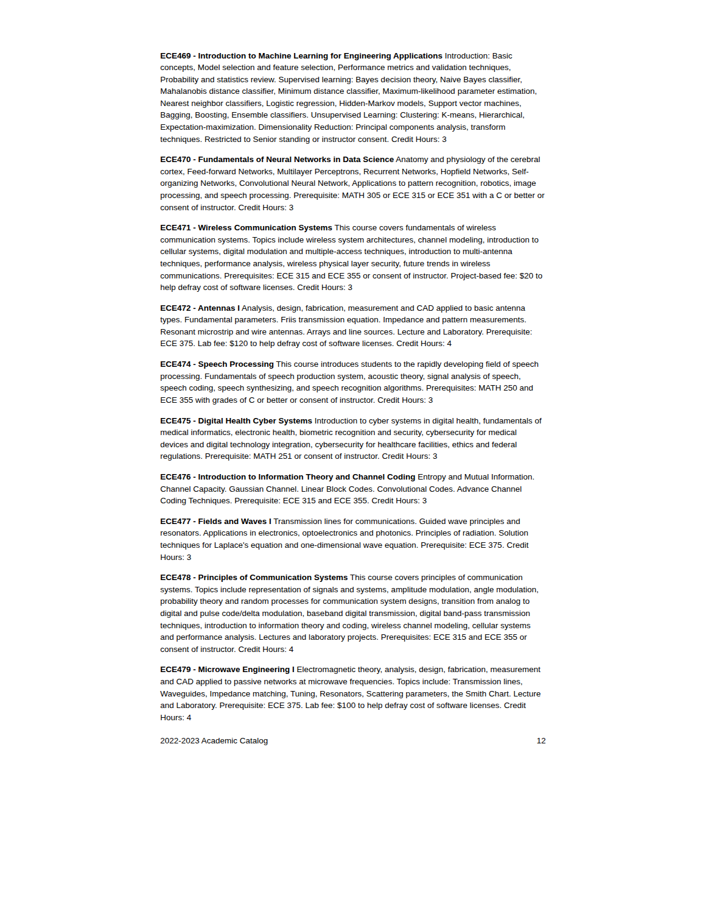ECE469 - Introduction to Machine Learning for Engineering Applications Introduction: Basic concepts, Model selection and feature selection, Performance metrics and validation techniques, Probability and statistics review. Supervised learning: Bayes decision theory, Naive Bayes classifier, Mahalanobis distance classifier, Minimum distance classifier, Maximum-likelihood parameter estimation, Nearest neighbor classifiers, Logistic regression, Hidden-Markov models, Support vector machines, Bagging, Boosting, Ensemble classifiers. Unsupervised Learning: Clustering: K-means, Hierarchical, Expectation-maximization. Dimensionality Reduction: Principal components analysis, transform techniques. Restricted to Senior standing or instructor consent. Credit Hours: 3
ECE470 - Fundamentals of Neural Networks in Data Science Anatomy and physiology of the cerebral cortex, Feed-forward Networks, Multilayer Perceptrons, Recurrent Networks, Hopfield Networks, Self-organizing Networks, Convolutional Neural Network, Applications to pattern recognition, robotics, image processing, and speech processing. Prerequisite: MATH 305 or ECE 315 or ECE 351 with a C or better or consent of instructor. Credit Hours: 3
ECE471 - Wireless Communication Systems This course covers fundamentals of wireless communication systems. Topics include wireless system architectures, channel modeling, introduction to cellular systems, digital modulation and multiple-access techniques, introduction to multi-antenna techniques, performance analysis, wireless physical layer security, future trends in wireless communications. Prerequisites: ECE 315 and ECE 355 or consent of instructor. Project-based fee: $20 to help defray cost of software licenses. Credit Hours: 3
ECE472 - Antennas I Analysis, design, fabrication, measurement and CAD applied to basic antenna types. Fundamental parameters. Friis transmission equation. Impedance and pattern measurements. Resonant microstrip and wire antennas. Arrays and line sources. Lecture and Laboratory. Prerequisite: ECE 375. Lab fee: $120 to help defray cost of software licenses. Credit Hours: 4
ECE474 - Speech Processing This course introduces students to the rapidly developing field of speech processing. Fundamentals of speech production system, acoustic theory, signal analysis of speech, speech coding, speech synthesizing, and speech recognition algorithms. Prerequisites: MATH 250 and ECE 355 with grades of C or better or consent of instructor. Credit Hours: 3
ECE475 - Digital Health Cyber Systems Introduction to cyber systems in digital health, fundamentals of medical informatics, electronic health, biometric recognition and security, cybersecurity for medical devices and digital technology integration, cybersecurity for healthcare facilities, ethics and federal regulations. Prerequisite: MATH 251 or consent of instructor. Credit Hours: 3
ECE476 - Introduction to Information Theory and Channel Coding Entropy and Mutual Information. Channel Capacity. Gaussian Channel. Linear Block Codes. Convolutional Codes. Advance Channel Coding Techniques. Prerequisite: ECE 315 and ECE 355. Credit Hours: 3
ECE477 - Fields and Waves I Transmission lines for communications. Guided wave principles and resonators. Applications in electronics, optoelectronics and photonics. Principles of radiation. Solution techniques for Laplace's equation and one-dimensional wave equation. Prerequisite: ECE 375. Credit Hours: 3
ECE478 - Principles of Communication Systems This course covers principles of communication systems. Topics include representation of signals and systems, amplitude modulation, angle modulation, probability theory and random processes for communication system designs, transition from analog to digital and pulse code/delta modulation, baseband digital transmission, digital band-pass transmission techniques, introduction to information theory and coding, wireless channel modeling, cellular systems and performance analysis. Lectures and laboratory projects. Prerequisites: ECE 315 and ECE 355 or consent of instructor. Credit Hours: 4
ECE479 - Microwave Engineering I Electromagnetic theory, analysis, design, fabrication, measurement and CAD applied to passive networks at microwave frequencies. Topics include: Transmission lines, Waveguides, Impedance matching, Tuning, Resonators, Scattering parameters, the Smith Chart. Lecture and Laboratory. Prerequisite: ECE 375. Lab fee: $100 to help defray cost of software licenses. Credit Hours: 4
2022-2023 Academic Catalog 12